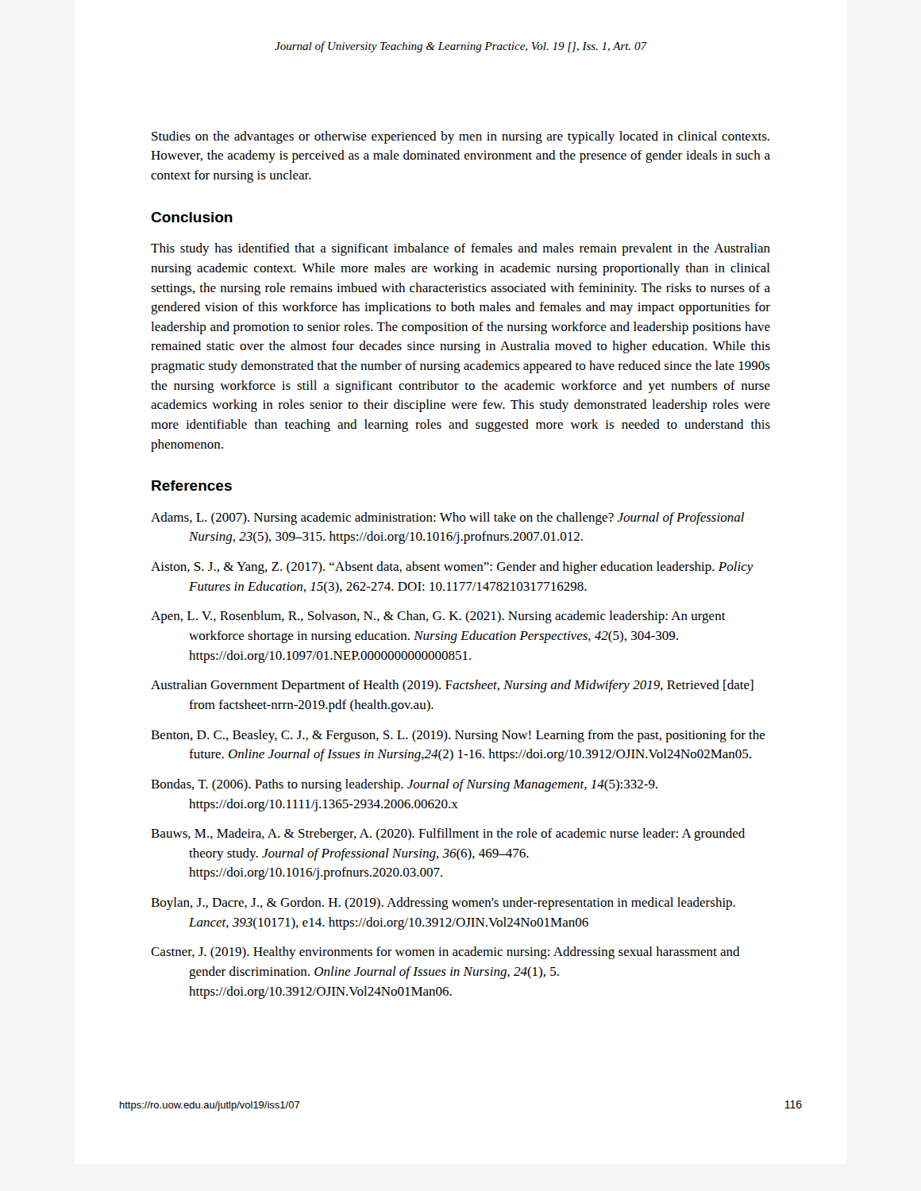Journal of University Teaching & Learning Practice, Vol. 19 [], Iss. 1, Art. 07
Studies on the advantages or otherwise experienced by men in nursing are typically located in clinical contexts. However, the academy is perceived as a male dominated environment and the presence of gender ideals in such a context for nursing is unclear.
Conclusion
This study has identified that a significant imbalance of females and males remain prevalent in the Australian nursing academic context. While more males are working in academic nursing proportionally than in clinical settings, the nursing role remains imbued with characteristics associated with femininity. The risks to nurses of a gendered vision of this workforce has implications to both males and females and may impact opportunities for leadership and promotion to senior roles. The composition of the nursing workforce and leadership positions have remained static over the almost four decades since nursing in Australia moved to higher education. While this pragmatic study demonstrated that the number of nursing academics appeared to have reduced since the late 1990s the nursing workforce is still a significant contributor to the academic workforce and yet numbers of nurse academics working in roles senior to their discipline were few. This study demonstrated leadership roles were more identifiable than teaching and learning roles and suggested more work is needed to understand this phenomenon.
References
Adams, L. (2007). Nursing academic administration: Who will take on the challenge? Journal of Professional Nursing, 23(5), 309–315. https://doi.org/10.1016/j.profnurs.2007.01.012.
Aiston, S. J., & Yang, Z. (2017). “Absent data, absent women”: Gender and higher education leadership. Policy Futures in Education, 15(3), 262-274. DOI: 10.1177/1478210317716298.
Apen, L. V., Rosenblum, R., Solvason, N., & Chan, G. K. (2021). Nursing academic leadership: An urgent workforce shortage in nursing education. Nursing Education Perspectives, 42(5), 304-309. https://doi.org/10.1097/01.NEP.0000000000000851.
Australian Government Department of Health (2019). Factsheet, Nursing and Midwifery 2019, Retrieved [date] from factsheet-nrrn-2019.pdf (health.gov.au).
Benton, D. C., Beasley, C. J., & Ferguson, S. L. (2019). Nursing Now! Learning from the past, positioning for the future. Online Journal of Issues in Nursing,24(2) 1-16. https://doi.org/10.3912/OJIN.Vol24No02Man05.
Bondas, T. (2006). Paths to nursing leadership. Journal of Nursing Management, 14(5):332-9. https://doi.org/10.1111/j.1365-2934.2006.00620.x
Bauws, M., Madeira, A. & Streberger, A. (2020). Fulfillment in the role of academic nurse leader: A grounded theory study. Journal of Professional Nursing, 36(6), 469–476. https://doi.org/10.1016/j.profnurs.2020.03.007.
Boylan, J., Dacre, J., & Gordon. H. (2019). Addressing women's under-representation in medical leadership. Lancet, 393(10171), e14. https://doi.org/10.3912/OJIN.Vol24No01Man06
Castner, J. (2019). Healthy environments for women in academic nursing: Addressing sexual harassment and gender discrimination. Online Journal of Issues in Nursing, 24(1), 5. https://doi.org/10.3912/OJIN.Vol24No01Man06.
https://ro.uow.edu.au/jutlp/vol19/iss1/07 116